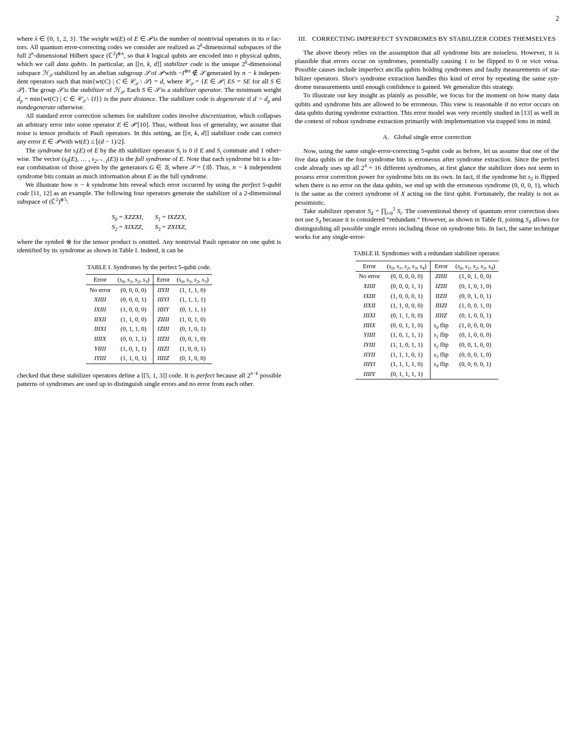2
where λ ∈ {0, 1, 2, 3}. The weight wt(E) of E ∈ 𝒫 is the number of nontrivial operators in its n factors. All quantum error-correcting codes we consider are realized as 2k-dimensional subspaces of the full 2n-dimensional Hilbert space (ℂ2)⊗n, so that k logical qubits are encoded into n physical qubits, which we call data qubits. In particular, an [[n, k, d]] stabilizer code is the unique 2k-dimensional subspace ℋ𝒮 stabilized by an abelian subgroup 𝒮 of 𝒫 with −I⊗n ∉ 𝒮 generated by n − k independent operators such that min{wt(C) | C ∈ 𝒞𝒮 \ 𝒮} = d, where 𝒞𝒮 = {E ∈ 𝒫 | ES = SE for all S ∈ 𝒮}. The group 𝒮 is the stabilizer of ℋ𝒮. Each S ∈ 𝒮 is a stabilizer operator. The minimum weight dp = min{wt(C) | C ∈ 𝒞𝒮 \ {I}} is the pure distance. The stabilizer code is degenerate if d > dp and nondegenerate otherwise.
All standard error correction schemes for stabilizer codes involve discretization, which collapses an arbitrary error into some operator E ∈ 𝒫 [10]. Thus, without loss of generality, we assume that noise is tensor products of Pauli operators. In this setting, an [[n, k, d]] stabilizer code can correct any error E ∈ 𝒫 with wt(E) ≤ ⌊(d − 1)/2⌋.
The syndrome bit si(E) of E by the ith stabilizer operator Si is 0 if E and Si commute and 1 otherwise. The vector (s0(E), … , s2n−k−1(E)) is the full syndrome of E. Note that each syndrome bit is a linear combination of those given by the generators G ∈ 𝒢, where 𝒮 = ⟨𝒢⟩. Thus, n − k independent syndrome bits contain as much information about E as the full syndrome.
We illustrate how n − k syndrome bits reveal which error occurred by using the perfect 5-qubit code [11, 12] as an example. The following four operators generate the stabilizer of a 2-dimensional subspace of (ℂ2)⊗5:
| S 0 = XZZXI , | S 1 = IXZZX , |
| S 2 = XIXZZ , | S 3 = ZXIXZ , |
where the symbol ⊗ for the tensor product is omitted. Any nontrivial Pauli operator on one qubit is identified by its syndrome as shown in Table I. Indeed, it can be
TABLE I. Syndromes by the perfect 5-qubit code.
| Error | ( s 0 , s 1 , s 2 , s 3 ) | Error | ( s 0 , s 1 , s 2 , s 3 ) |
| --- | --- | --- | --- |
| No error | (0, 0, 0, 0) | IIYII | (1, 1, 1, 0) |
| XIIII | (0, 0, 0, 1) | IIIYI | (1, 1, 1, 1) |
| IXIII | (1, 0, 0, 0) | IIIIY | (0, 1, 1, 1) |
| IIXII | (1, 1, 0, 0) | ZIIII | (1, 0, 1, 0) |
| IIIXI | (0, 1, 1, 0) | IZIII | (0, 1, 0, 1) |
| IIIIX | (0, 0, 1, 1) | IIZII | (0, 0, 1, 0) |
| YIIII | (1, 0, 1, 1) | IIIZI | (1, 0, 0, 1) |
| IYIII | (1, 1, 0, 1) | IIIIZ | (0, 1, 0, 0) |
checked that these stabilizer operators define a [[5, 1, 3]] code. It is perfect because all 2n−k possible patterns of syndromes are used up to distinguish single errors and no error from each other.
III. CORRECTING IMPERFECT SYNDROMES BY STABILIZER CODES THEMSELVES
The above theory relies on the assumption that all syndrome bits are noiseless. However, it is plausible that errors occur on syndromes, potentially causing 1 to be flipped to 0 or vice versa. Possible causes include imperfect ancilla qubits holding syndromes and faulty measurements of stabilizer operators. Shor's syndrome extraction handles this kind of error by repeating the same syndrome measurements until enough confidence is gained. We generalize this strategy.
To illustrate our key insight as plainly as possible, we focus for the moment on how many data qubits and syndrome bits are allowed to be erroneous. This view is reasonable if no error occurs on data qubits during syndrome extraction. This error model was very recently studied in [13] as well in the context of robust syndrome extraction primarily with implementation via trapped ions in mind.
A. Global single error correction
Now, using the same single-error-correcting 5-qubit code as before, let us assume that one of the five data qubits or the four syndrome bits is erroneous after syndrome extraction. Since the perfect code already uses up all 24 = 16 different syndromes, at first glance the stabilizer does not seem to possess error correction power for syndrome bits on its own. In fact, if the syndrome bit s3 is flipped when there is no error on the data qubits, we end up with the erroneous syndrome (0, 0, 0, 1), which is the same as the correct syndrome of X acting on the first qubit. Fortunately, the reality is not as pessimistic.
Take stabilizer operator S4 = ∏i=03 Si. The conventional theory of quantum error correction does not use S4 because it is considered “redundant.” However, as shown in Table II, joining S4 allows for distinguishing all possible single errors including those on syndrome bits. In fact, the same technique works for any single-error-
TABLE II. Syndromes with a redundant stabilizer operator.
| Error | ( s 0 , s 1 , s 2 , s 3 , s 4 ) | Error | ( s 0 , s 1 , s 2 , s 3 , s 4 ) |
| --- | --- | --- | --- |
| No error | (0, 0, 0, 0, 0) | ZIIII | (1, 0, 1, 0, 0) |
| XIIII | (0, 0, 0, 1, 1) | IZIII | (0, 1, 0, 1, 0) |
| IXIII | (1, 0, 0, 0, 1) | IIZII | (0, 0, 1, 0, 1) |
| IIXII | (1, 1, 0, 0, 0) | IIIZI | (1, 0, 0, 1, 0) |
| IIIXI | (0, 1, 1, 0, 0) | IIIIZ | (0, 1, 0, 0, 1) |
| IIIIX | (0, 0, 1, 1, 0) | s 0 flip | (1, 0, 0, 0, 0) |
| YIIII | (1, 0, 1, 1, 1) | s 1 flip | (0, 1, 0, 0, 0) |
| IYIII | (1, 1, 0, 1, 1) | s 2 flip | (0, 0, 1, 0, 0) |
| IIYII | (1, 1, 1, 0, 1) | s 3 flip | (0, 0, 0, 1, 0) |
| IIIYI | (1, 1, 1, 1, 0) | s 4 flip | (0, 0, 0, 0, 1) |
| IIIIY | (0, 1, 1, 1, 1) | | |